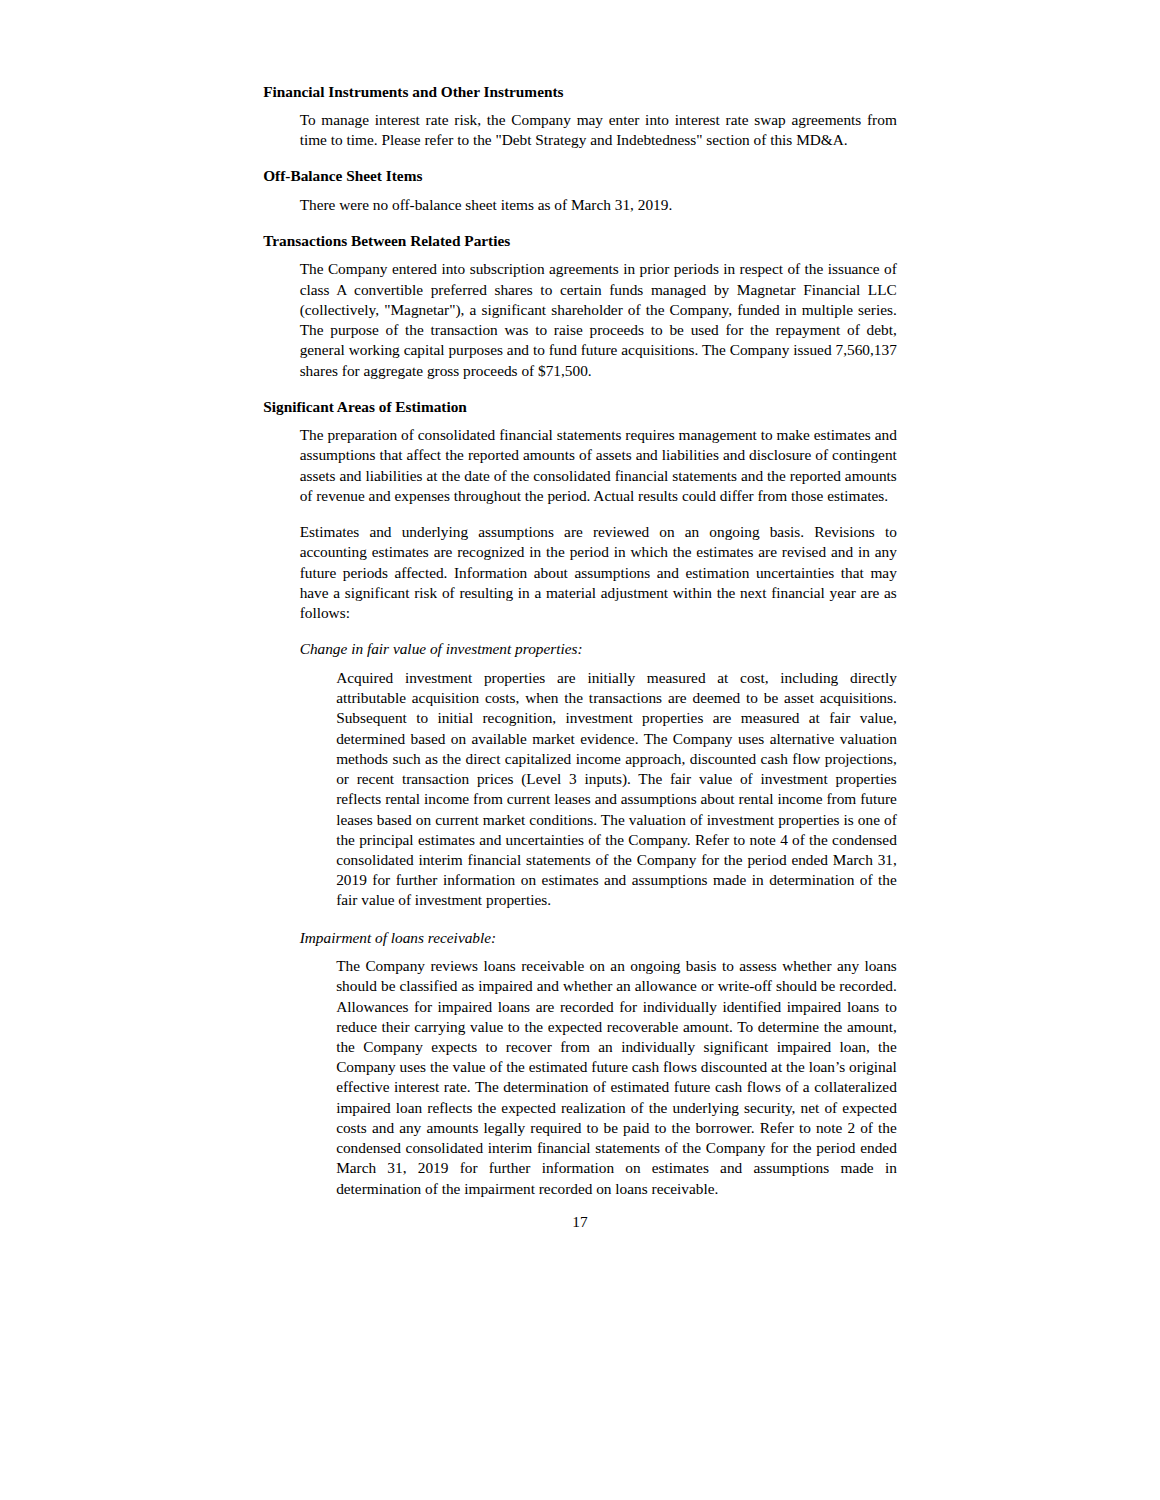Financial Instruments and Other Instruments
To manage interest rate risk, the Company may enter into interest rate swap agreements from time to time. Please refer to the "Debt Strategy and Indebtedness" section of this MD&A.
Off-Balance Sheet Items
There were no off-balance sheet items as of March 31, 2019.
Transactions Between Related Parties
The Company entered into subscription agreements in prior periods in respect of the issuance of class A convertible preferred shares to certain funds managed by Magnetar Financial LLC (collectively, "Magnetar"), a significant shareholder of the Company, funded in multiple series. The purpose of the transaction was to raise proceeds to be used for the repayment of debt, general working capital purposes and to fund future acquisitions. The Company issued 7,560,137 shares for aggregate gross proceeds of $71,500.
Significant Areas of Estimation
The preparation of consolidated financial statements requires management to make estimates and assumptions that affect the reported amounts of assets and liabilities and disclosure of contingent assets and liabilities at the date of the consolidated financial statements and the reported amounts of revenue and expenses throughout the period. Actual results could differ from those estimates.
Estimates and underlying assumptions are reviewed on an ongoing basis. Revisions to accounting estimates are recognized in the period in which the estimates are revised and in any future periods affected. Information about assumptions and estimation uncertainties that may have a significant risk of resulting in a material adjustment within the next financial year are as follows:
Change in fair value of investment properties:
Acquired investment properties are initially measured at cost, including directly attributable acquisition costs, when the transactions are deemed to be asset acquisitions. Subsequent to initial recognition, investment properties are measured at fair value, determined based on available market evidence. The Company uses alternative valuation methods such as the direct capitalized income approach, discounted cash flow projections, or recent transaction prices (Level 3 inputs). The fair value of investment properties reflects rental income from current leases and assumptions about rental income from future leases based on current market conditions. The valuation of investment properties is one of the principal estimates and uncertainties of the Company. Refer to note 4 of the condensed consolidated interim financial statements of the Company for the period ended March 31, 2019 for further information on estimates and assumptions made in determination of the fair value of investment properties.
Impairment of loans receivable:
The Company reviews loans receivable on an ongoing basis to assess whether any loans should be classified as impaired and whether an allowance or write-off should be recorded. Allowances for impaired loans are recorded for individually identified impaired loans to reduce their carrying value to the expected recoverable amount. To determine the amount, the Company expects to recover from an individually significant impaired loan, the Company uses the value of the estimated future cash flows discounted at the loan’s original effective interest rate. The determination of estimated future cash flows of a collateralized impaired loan reflects the expected realization of the underlying security, net of expected costs and any amounts legally required to be paid to the borrower. Refer to note 2 of the condensed consolidated interim financial statements of the Company for the period ended March 31, 2019 for further information on estimates and assumptions made in determination of the impairment recorded on loans receivable.
17